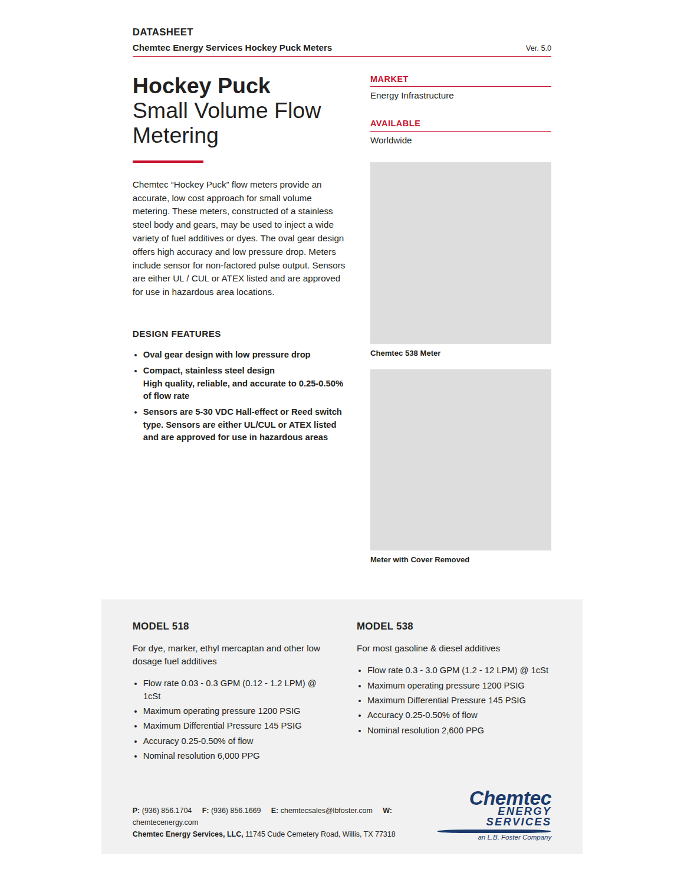DATASHEET
Chemtec Energy Services Hockey Puck Meters Ver. 5.0
Hockey Puck Small Volume Flow Metering
Chemtec “Hockey Puck” flow meters provide an accurate, low cost approach for small volume metering. These meters, constructed of a stainless steel body and gears, may be used to inject a wide variety of fuel additives or dyes. The oval gear design offers high accuracy and low pressure drop. Meters include sensor for non-factored pulse output. Sensors are either UL / CUL or ATEX listed and are approved for use in hazardous area locations.
DESIGN FEATURES
Oval gear design with low pressure drop
Compact, stainless steel design
High quality, reliable, and accurate to 0.25-0.50% of flow rate
Sensors are 5-30 VDC Hall-effect or Reed switch type. Sensors are either UL/CUL or ATEX listed and are approved for use in hazardous areas
MARKET
Energy Infrastructure
AVAILABLE
Worldwide
Chemtec 538 Meter
Meter with Cover Removed
MODEL 518
For dye, marker, ethyl mercaptan and other low dosage fuel additives
Flow rate 0.03 - 0.3 GPM (0.12 - 1.2 LPM) @ 1cSt
Maximum operating pressure 1200 PSIG
Maximum Differential Pressure 145 PSIG
Accuracy 0.25-0.50% of flow
Nominal resolution 6,000 PPG
MODEL 538
For most gasoline & diesel additives
Flow rate 0.3 - 3.0 GPM (1.2 - 12 LPM) @ 1cSt
Maximum operating pressure 1200 PSIG
Maximum Differential Pressure 145 PSIG
Accuracy 0.25-0.50% of flow
Nominal resolution 2,600 PPG
P: (936) 856.1704 F: (936) 856.1669 E: chemtecsales@lbfoster.com W: chemtecenergy.com
Chemtec Energy Services, LLC, 11745 Cude Cemetery Road, Willis, TX 77318
Chemtec ENERGY SERVICES an L.B. Foster Company